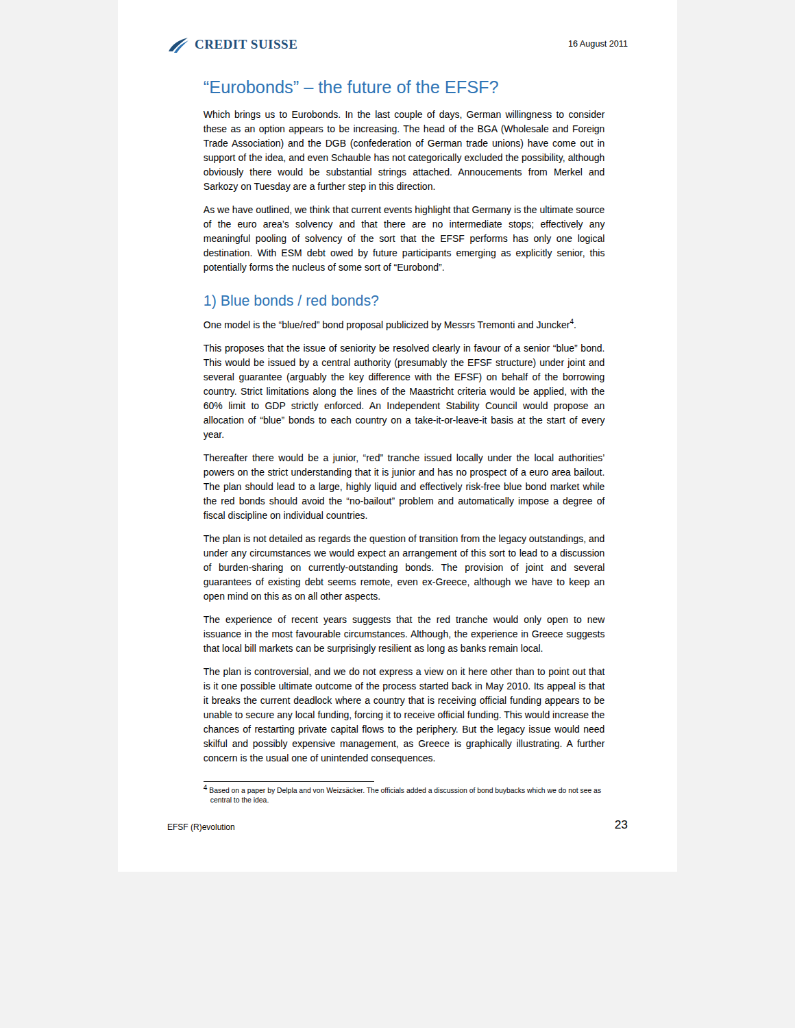CREDIT SUISSE
16 August 2011
“Eurobonds” – the future of the EFSF?
Which brings us to Eurobonds. In the last couple of days, German willingness to consider these as an option appears to be increasing. The head of the BGA (Wholesale and Foreign Trade Association) and the DGB (confederation of German trade unions) have come out in support of the idea, and even Schauble has not categorically excluded the possibility, although obviously there would be substantial strings attached. Annoucements from Merkel and Sarkozy on Tuesday are a further step in this direction.
As we have outlined, we think that current events highlight that Germany is the ultimate source of the euro area’s solvency and that there are no intermediate stops; effectively any meaningful pooling of solvency of the sort that the EFSF performs has only one logical destination. With ESM debt owed by future participants emerging as explicitly senior, this potentially forms the nucleus of some sort of “Eurobond”.
1) Blue bonds / red bonds?
One model is the “blue/red” bond proposal publicized by Messrs Tremonti and Juncker4.
This proposes that the issue of seniority be resolved clearly in favour of a senior “blue” bond. This would be issued by a central authority (presumably the EFSF structure) under joint and several guarantee (arguably the key difference with the EFSF) on behalf of the borrowing country. Strict limitations along the lines of the Maastricht criteria would be applied, with the 60% limit to GDP strictly enforced. An Independent Stability Council would propose an allocation of “blue” bonds to each country on a take-it-or-leave-it basis at the start of every year.
Thereafter there would be a junior, “red” tranche issued locally under the local authorities’ powers on the strict understanding that it is junior and has no prospect of a euro area bailout. The plan should lead to a large, highly liquid and effectively risk-free blue bond market while the red bonds should avoid the “no-bailout” problem and automatically impose a degree of fiscal discipline on individual countries.
The plan is not detailed as regards the question of transition from the legacy outstandings, and under any circumstances we would expect an arrangement of this sort to lead to a discussion of burden-sharing on currently-outstanding bonds. The provision of joint and several guarantees of existing debt seems remote, even ex-Greece, although we have to keep an open mind on this as on all other aspects.
The experience of recent years suggests that the red tranche would only open to new issuance in the most favourable circumstances. Although, the experience in Greece suggests that local bill markets can be surprisingly resilient as long as banks remain local.
The plan is controversial, and we do not express a view on it here other than to point out that is it one possible ultimate outcome of the process started back in May 2010. Its appeal is that it breaks the current deadlock where a country that is receiving official funding appears to be unable to secure any local funding, forcing it to receive official funding. This would increase the chances of restarting private capital flows to the periphery. But the legacy issue would need skilful and possibly expensive management, as Greece is graphically illustrating. A further concern is the usual one of unintended consequences.
4 Based on a paper by Delpla and von Weizsäcker. The officials added a discussion of bond buybacks which we do not see as central to the idea.
EFSF (R)evolution
23